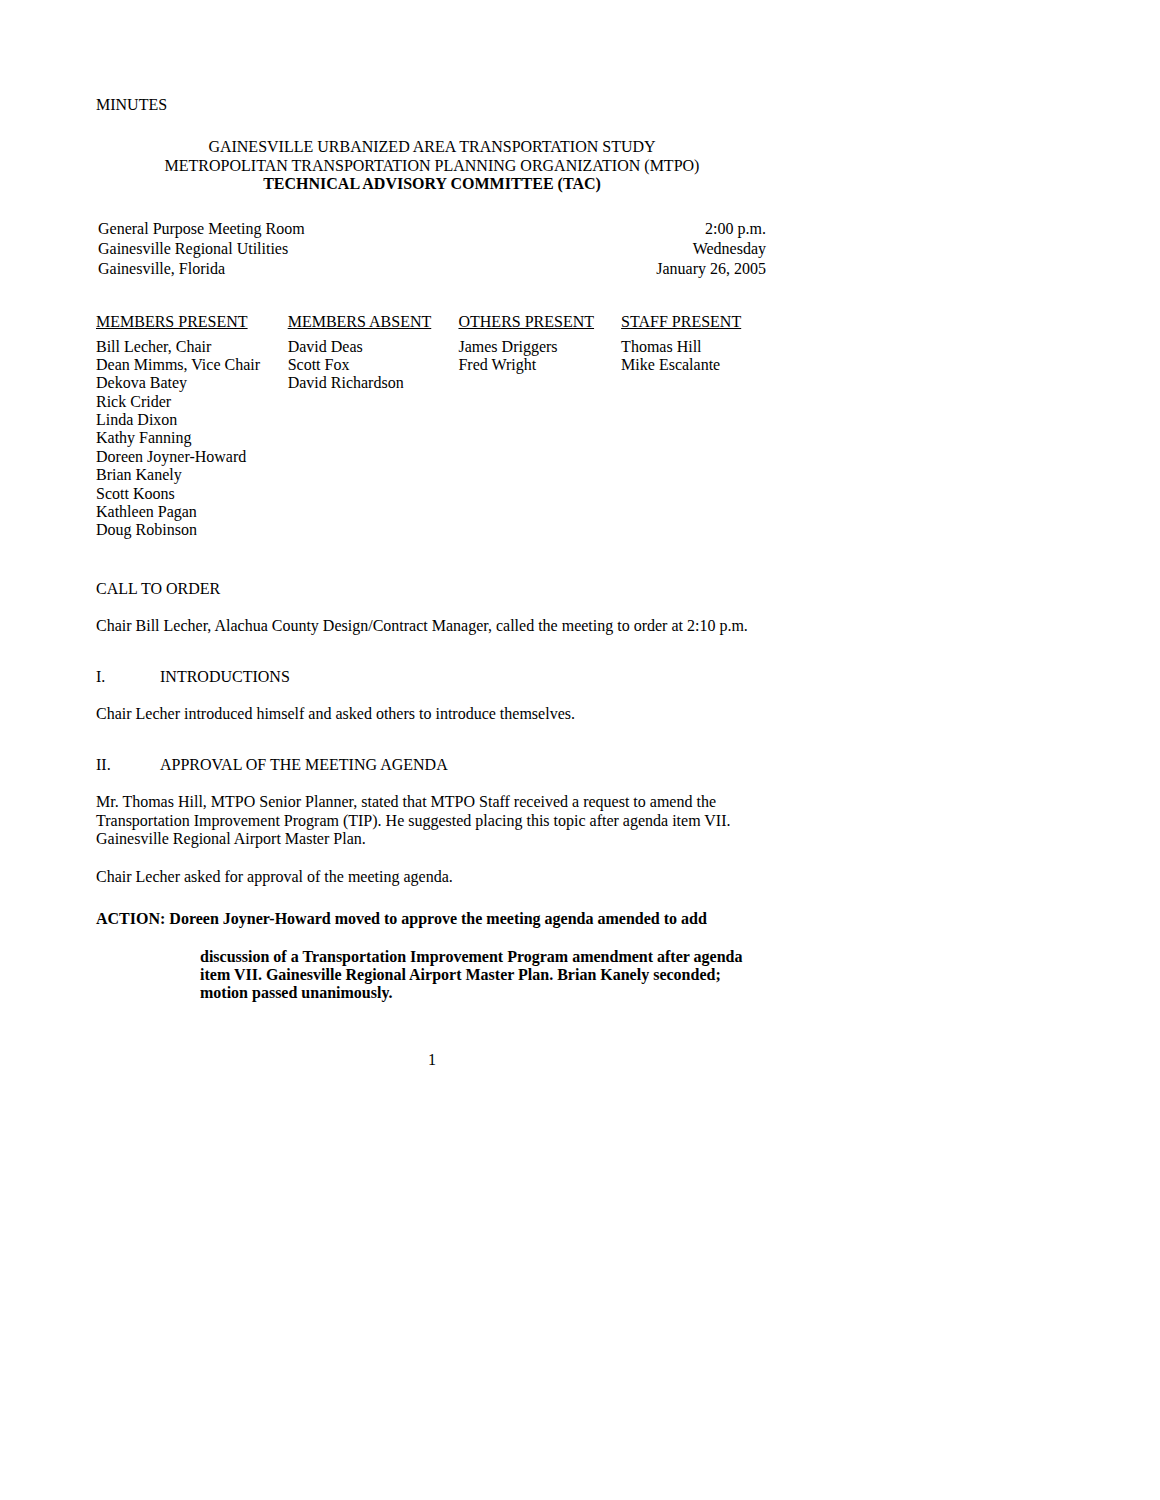MINUTES
GAINESVILLE URBANIZED AREA TRANSPORTATION STUDY
METROPOLITAN TRANSPORTATION PLANNING ORGANIZATION (MTPO)
TECHNICAL ADVISORY COMMITTEE (TAC)
| General Purpose Meeting Room | 2:00 p.m. |
| Gainesville Regional Utilities | Wednesday |
| Gainesville, Florida | January 26, 2005 |
| MEMBERS PRESENT | MEMBERS ABSENT | OTHERS PRESENT | STAFF PRESENT |
| --- | --- | --- | --- |
| Bill Lecher, Chair | David Deas | James Driggers | Thomas Hill |
| Dean Mimms, Vice Chair | Scott Fox | Fred Wright | Mike Escalante |
| Dekova Batey | David Richardson | | |
| Rick Crider | | | |
| Linda Dixon | | | |
| Kathy Fanning | | | |
| Doreen Joyner-Howard | | | |
| Brian Kanely | | | |
| Scott Koons | | | |
| Kathleen Pagan | | | |
| Doug Robinson | | | |
CALL TO ORDER
Chair Bill Lecher, Alachua County Design/Contract Manager, called the meeting to order at 2:10 p.m.
I. INTRODUCTIONS
Chair Lecher introduced himself and asked others to introduce themselves.
II. APPROVAL OF THE MEETING AGENDA
Mr. Thomas Hill, MTPO Senior Planner, stated that MTPO Staff received a request to amend the Transportation Improvement Program (TIP). He suggested placing this topic after agenda item VII. Gainesville Regional Airport Master Plan.
Chair Lecher asked for approval of the meeting agenda.
ACTION: Doreen Joyner-Howard moved to approve the meeting agenda amended to add
discussion of a Transportation Improvement Program amendment after agenda item VII. Gainesville Regional Airport Master Plan. Brian Kanely seconded; motion passed unanimously.
1